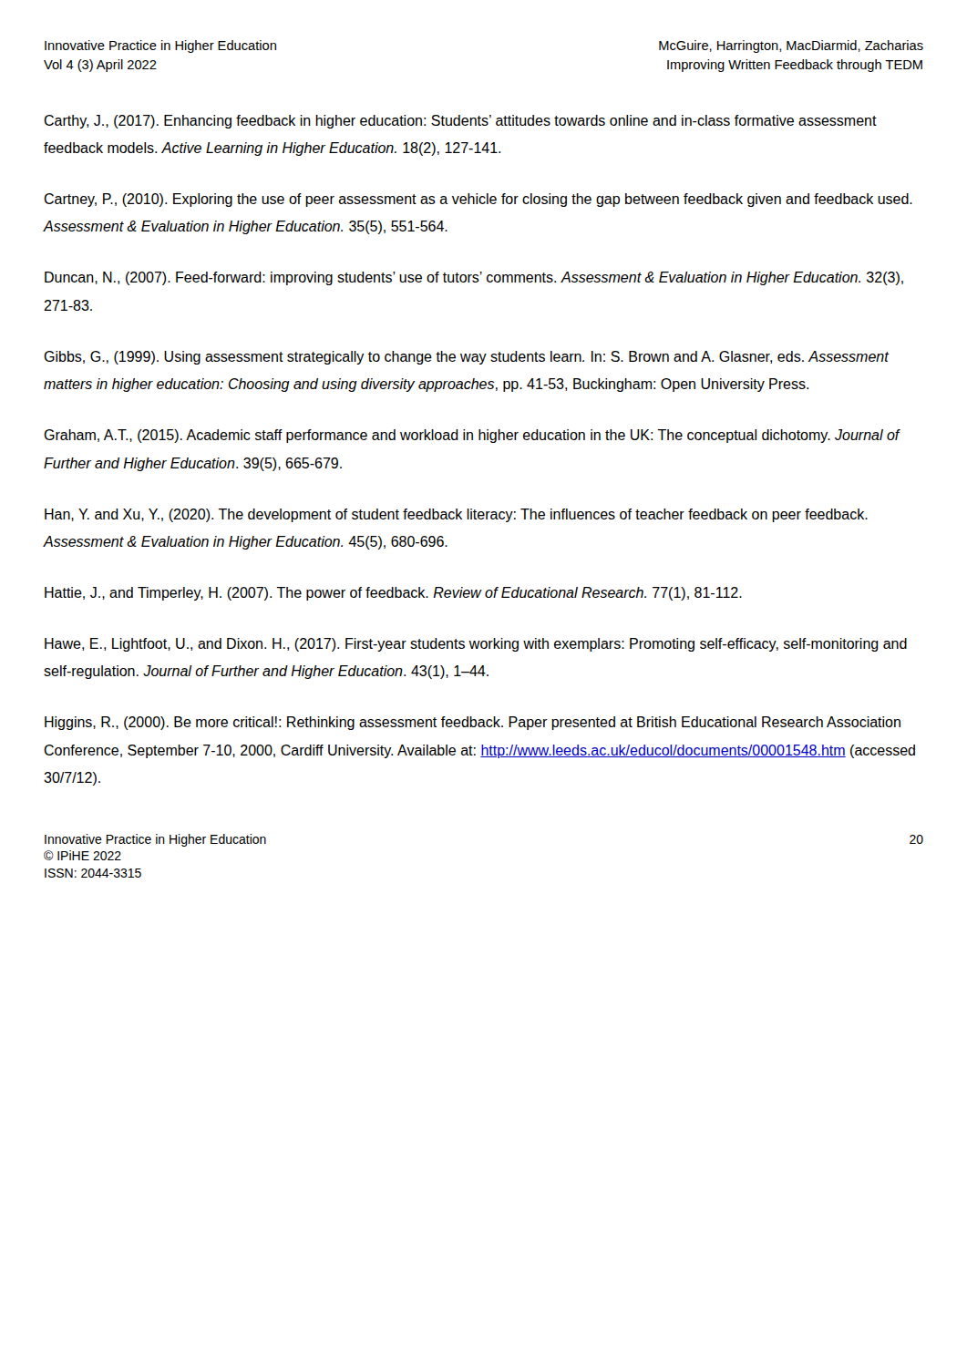Innovative Practice in Higher Education
Vol 4 (3) April 2022
McGuire, Harrington, MacDiarmid, Zacharias
Improving Written Feedback through TEDM
Carthy, J., (2017). Enhancing feedback in higher education: Students’ attitudes towards online and in-class formative assessment feedback models. Active Learning in Higher Education. 18(2), 127-141.
Cartney, P., (2010). Exploring the use of peer assessment as a vehicle for closing the gap between feedback given and feedback used. Assessment & Evaluation in Higher Education. 35(5), 551-564.
Duncan, N., (2007). Feed-forward: improving students’ use of tutors’ comments. Assessment & Evaluation in Higher Education. 32(3), 271-83.
Gibbs, G., (1999). Using assessment strategically to change the way students learn. In: S. Brown and A. Glasner, eds. Assessment matters in higher education: Choosing and using diversity approaches, pp. 41-53, Buckingham: Open University Press.
Graham, A.T., (2015). Academic staff performance and workload in higher education in the UK: The conceptual dichotomy. Journal of Further and Higher Education. 39(5), 665-679.
Han, Y. and Xu, Y., (2020). The development of student feedback literacy: The influences of teacher feedback on peer feedback. Assessment & Evaluation in Higher Education. 45(5), 680-696.
Hattie, J., and Timperley, H. (2007). The power of feedback. Review of Educational Research. 77(1), 81-112.
Hawe, E., Lightfoot, U., and Dixon. H., (2017). First-year students working with exemplars: Promoting self-efficacy, self-monitoring and self-regulation. Journal of Further and Higher Education. 43(1), 1–44.
Higgins, R., (2000). Be more critical!: Rethinking assessment feedback. Paper presented at British Educational Research Association Conference, September 7-10, 2000, Cardiff University. Available at: http://www.leeds.ac.uk/educol/documents/00001548.htm (accessed 30/7/12).
Innovative Practice in Higher Education © IPiHE 2022 ISSN: 2044-3315
20